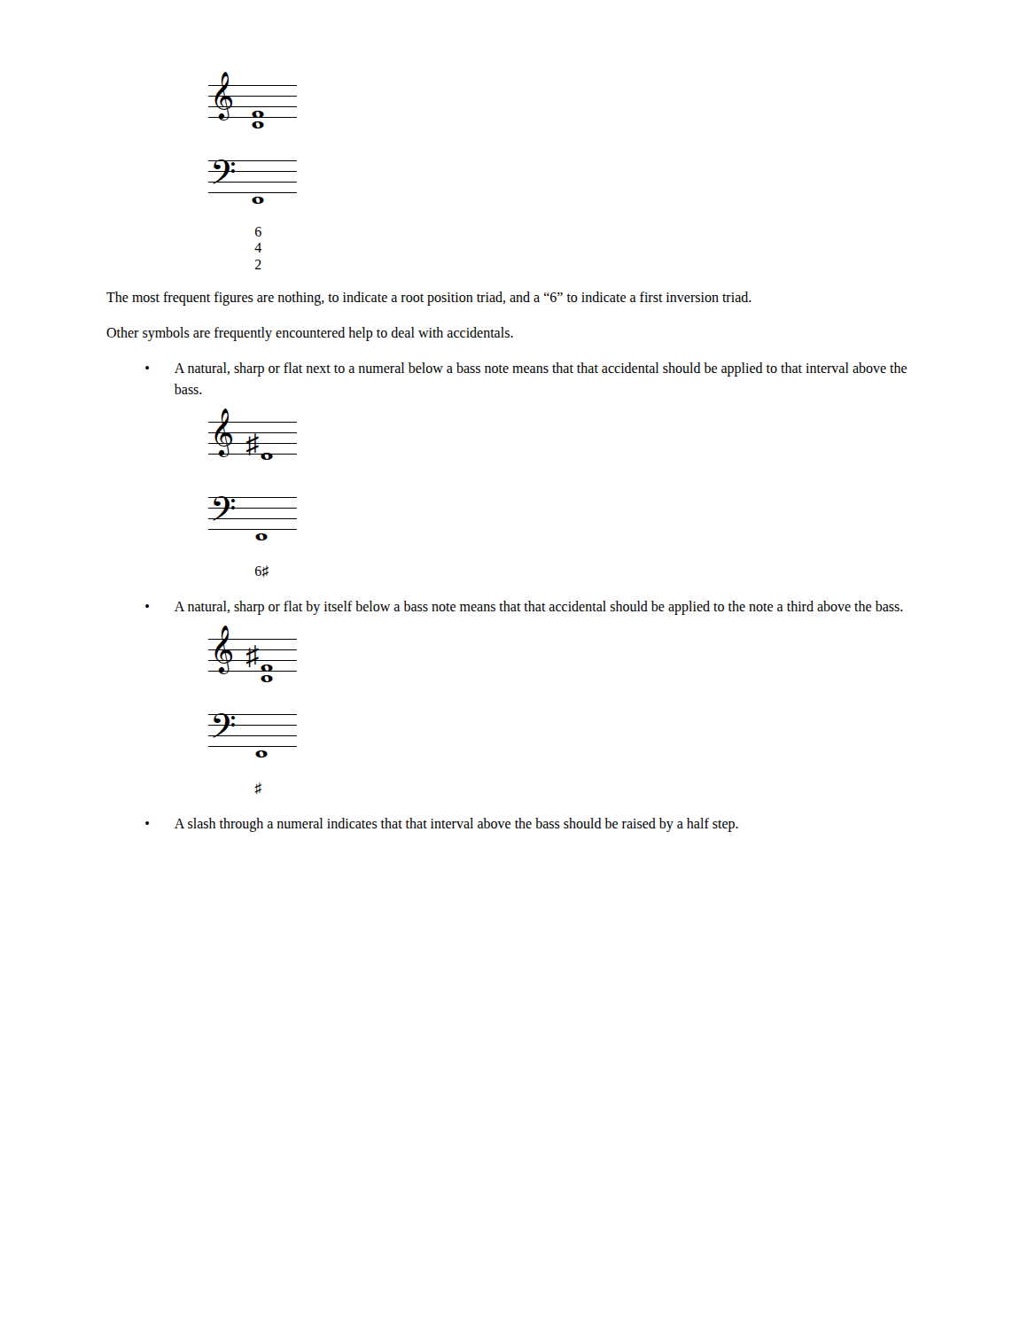𝄞 𝅝 𝅝
𝄢 𝅝
6
4
2
The most frequent figures are nothing, to indicate a root position triad, and a “6” to indicate a first inversion triad.
Other symbols are frequently encountered help to deal with accidentals.
A natural, sharp or flat next to a numeral below a bass note means that that accidental should be applied to that interval above the bass.
𝄞 ♯ 𝅝
𝄢 𝅝
6♯
A natural, sharp or flat by itself below a bass note means that that accidental should be applied to the note a third above the bass.
𝄞 ♯ 𝅝 𝅝
𝄢 𝅝
♯
A slash through a numeral indicates that that interval above the bass should be raised by a half step.